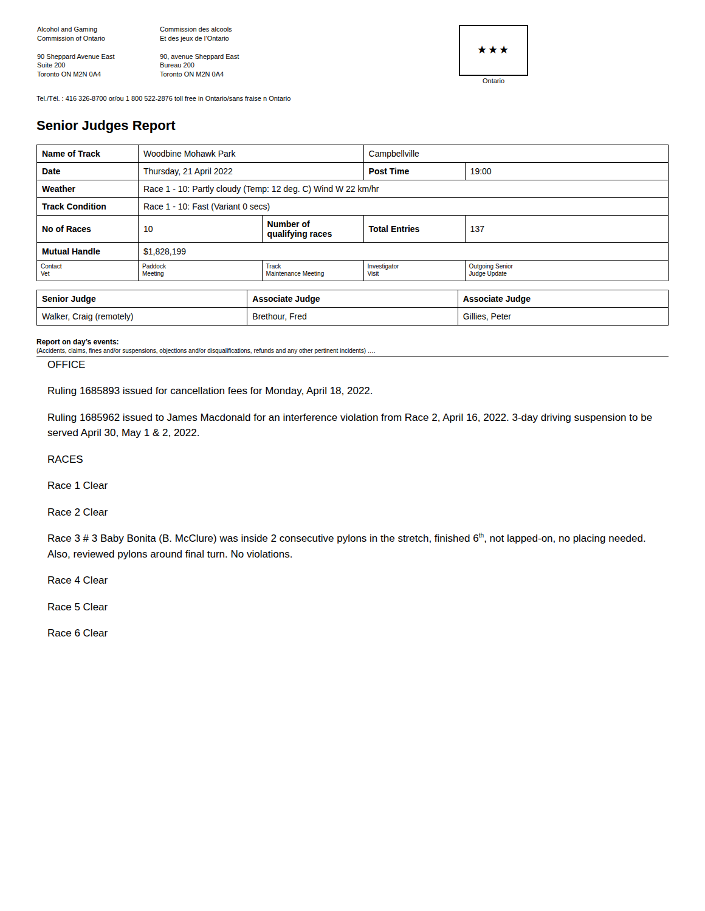| Alcohol and Gaming Commission of Ontario 90 Sheppard Avenue East Suite 200 Toronto ON M2N 0A4 | Commission des alcools Et des jeux de l’Ontario 90, avenue Sheppard East Bureau 200 Toronto ON M2N 0A4 | ★★★ Ontario |
Tel./Tél. : 416 326-8700 or/ou 1 800 522-2876 toll free in Ontario/sans fraise n Ontario
Senior Judges Report
| Name of Track | Woodbine Mohawk Park | Campbellville |
| Date | Thursday, 21 April 2022 | Post Time | 19:00 |
| Weather | Race 1 - 10: Partly cloudy (Temp: 12 deg. C) Wind W 22 km/hr |
| Track Condition | Race 1 - 10: Fast (Variant 0 secs) |
| No of Races | 10 | Number of qualifying races | Total Entries | 137 |
| Mutual Handle | $1,828,199 |
| Contact Vet | Paddock Meeting | Track Maintenance Meeting | Investigator Visit | Outgoing Senior Judge Update |
| Senior Judge | Associate Judge | Associate Judge |
| Walker, Craig (remotely) | Brethour, Fred | Gillies, Peter |
Report on day’s events:
(Accidents, claims, fines and/or suspensions, objections and/or disqualifications, refunds and any other pertinent incidents) ….
OFFICE
Ruling 1685893 issued for cancellation fees for Monday, April 18, 2022.
Ruling 1685962 issued to James Macdonald for an interference violation from Race 2, April 16, 2022. 3-day driving suspension to be served April 30, May 1 & 2, 2022.
RACES
Race 1 Clear
Race 2 Clear
Race 3 # 3 Baby Bonita (B. McClure) was inside 2 consecutive pylons in the stretch, finished 6th, not lapped-on, no placing needed. Also, reviewed pylons around final turn. No violations.
Race 4 Clear
Race 5 Clear
Race 6 Clear